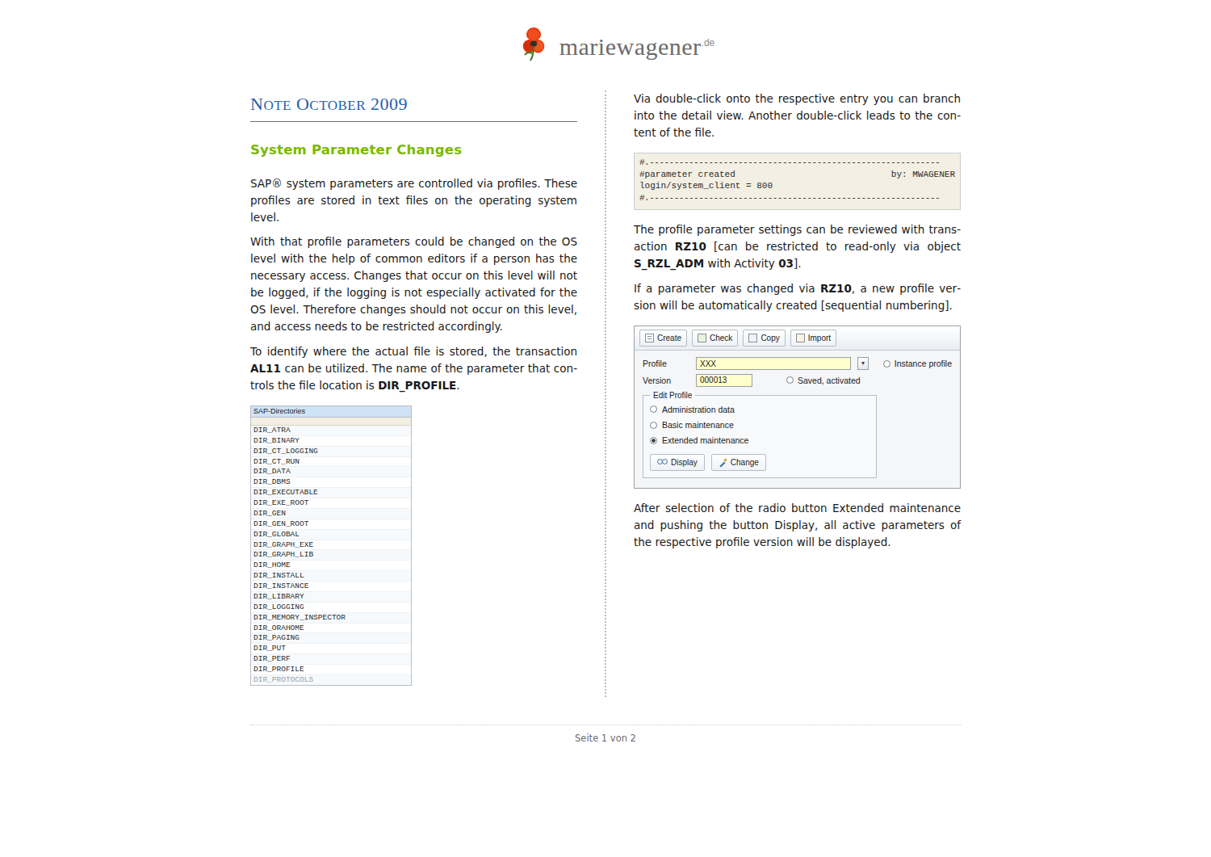mariewagener.de
NOTE OCTOBER 2009
System Parameter Changes
SAP® system parameters are controlled via profiles. These profiles are stored in text files on the operating system level.
With that profile parameters could be changed on the OS level with the help of common editors if a person has the necessary access. Changes that occur on this level will not be logged, if the logging is not especially activated for the OS level. Therefore changes should not occur on this level, and access needs to be restricted accordingly.
To identify where the actual file is stored, the transaction AL11 can be utilized. The name of the parameter that controls the file location is DIR_PROFILE.
SAP-Directories
DIR_ATRA
DIR_BINARY
DIR_CT_LOGGING
DIR_CT_RUN
DIR_DATA
DIR_DBMS
DIR_EXECUTABLE
DIR_EXE_ROOT
DIR_GEN
DIR_GEN_ROOT
DIR_GLOBAL
DIR_GRAPH_EXE
DIR_GRAPH_LIB
DIR_HOME
DIR_INSTALL
DIR_INSTANCE
DIR_LIBRARY
DIR_LOGGING
DIR_MEMORY_INSPECTOR
DIR_ORAHOME
DIR_PAGING
DIR_PUT
DIR_PERF
DIR_PROFILE
DIR_PROTOCOLS
Via double-click onto the respective entry you can branch into the detail view. Another double-click leads to the content of the file.
#.-----------------------------------------------------------
#parameter created by: MWAGENER
login/system_client = 800
#.-----------------------------------------------------------
The profile parameter settings can be reviewed with transaction RZ10 [can be restricted to read-only via object S_RZL_ADM with Activity 03].
If a parameter was changed via RZ10, a new profile version will be automatically created [sequential numbering].
Create Check Copy Import
Profile XXX ▾ Instance profile
Version 000013 Saved, activated
Edit Profile
Administration data
Basic maintenance
Extended maintenance
Display Change
After selection of the radio button Extended maintenance and pushing the button Display, all active parameters of the respective profile version will be displayed.
Seite 1 von 2